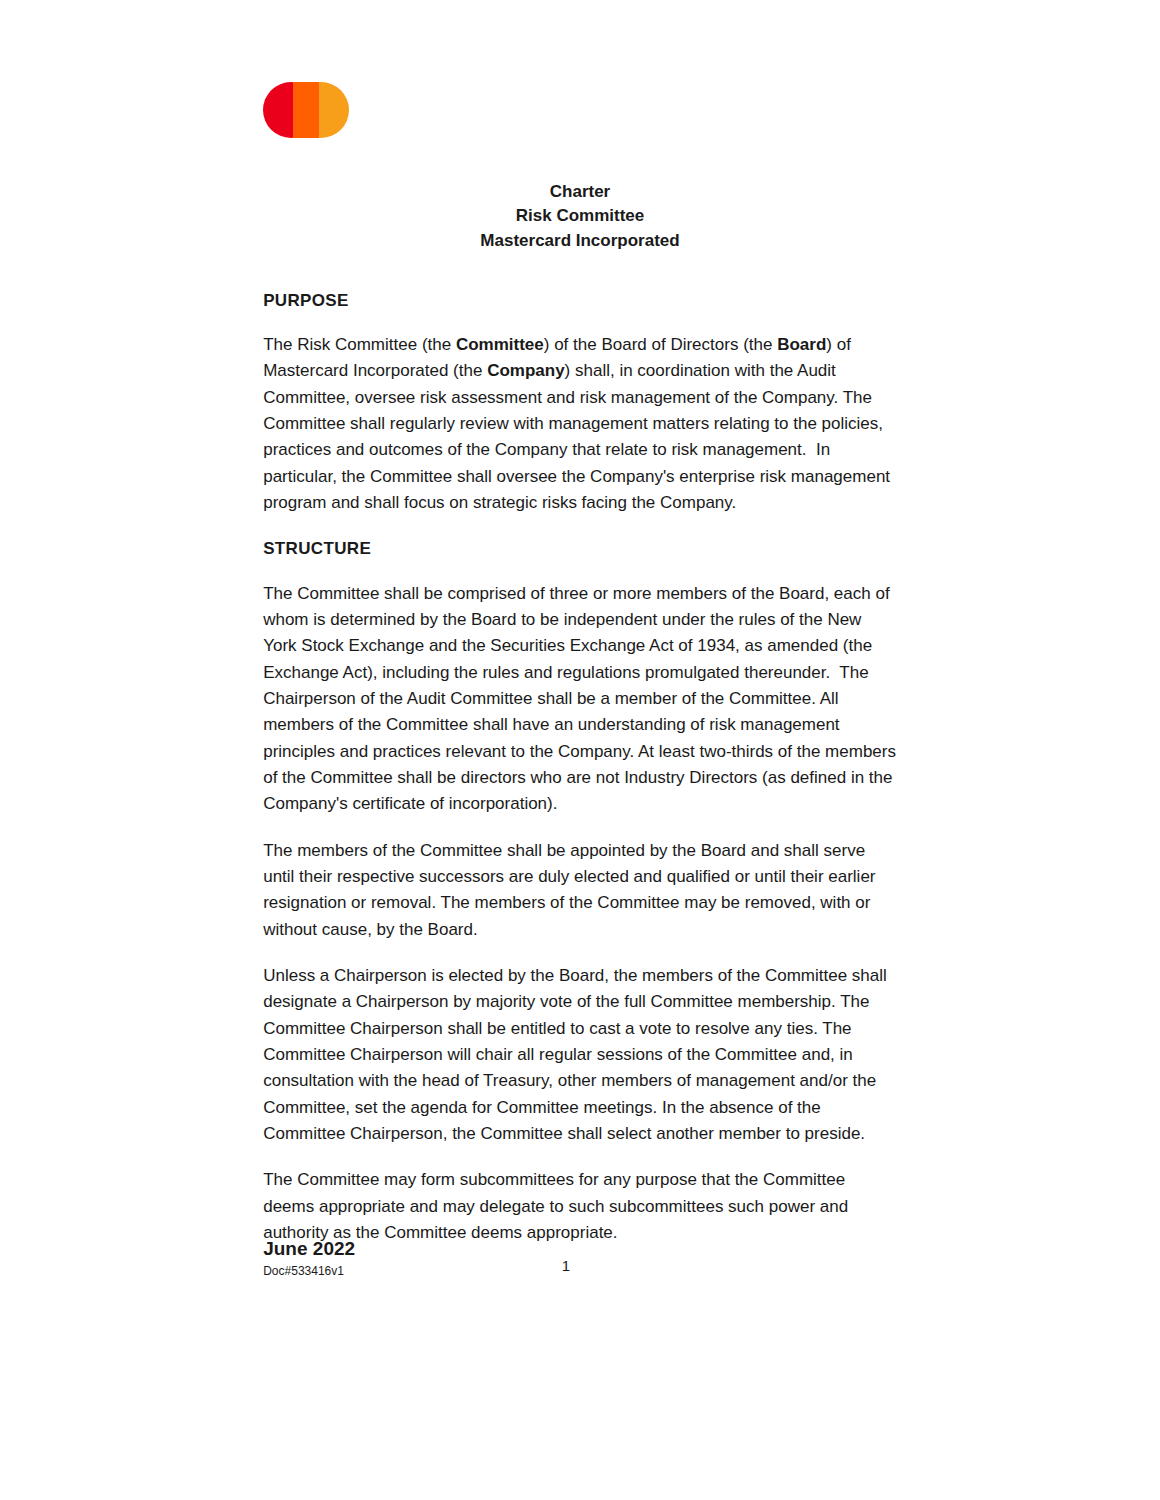Charter
Risk Committee
Mastercard Incorporated
PURPOSE
The Risk Committee (the Committee) of the Board of Directors (the Board) of Mastercard Incorporated (the Company) shall, in coordination with the Audit Committee, oversee risk assessment and risk management of the Company. The Committee shall regularly review with management matters relating to the policies, practices and outcomes of the Company that relate to risk management. In particular, the Committee shall oversee the Company's enterprise risk management program and shall focus on strategic risks facing the Company.
STRUCTURE
The Committee shall be comprised of three or more members of the Board, each of whom is determined by the Board to be independent under the rules of the New York Stock Exchange and the Securities Exchange Act of 1934, as amended (the Exchange Act), including the rules and regulations promulgated thereunder. The Chairperson of the Audit Committee shall be a member of the Committee. All members of the Committee shall have an understanding of risk management principles and practices relevant to the Company. At least two-thirds of the members of the Committee shall be directors who are not Industry Directors (as defined in the Company's certificate of incorporation).
The members of the Committee shall be appointed by the Board and shall serve until their respective successors are duly elected and qualified or until their earlier resignation or removal. The members of the Committee may be removed, with or without cause, by the Board.
Unless a Chairperson is elected by the Board, the members of the Committee shall designate a Chairperson by majority vote of the full Committee membership. The Committee Chairperson shall be entitled to cast a vote to resolve any ties. The Committee Chairperson will chair all regular sessions of the Committee and, in consultation with the head of Treasury, other members of management and/or the Committee, set the agenda for Committee meetings. In the absence of the Committee Chairperson, the Committee shall select another member to preside.
The Committee may form subcommittees for any purpose that the Committee deems appropriate and may delegate to such subcommittees such power and authority as the Committee deems appropriate.
June 2022
Doc#533416v1
1